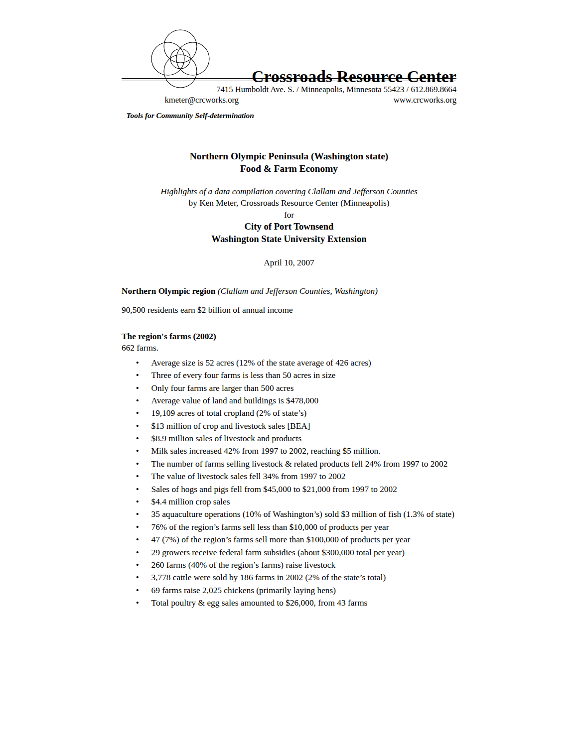Crossroads Resource Center
7415 Humboldt Ave. S. / Minneapolis, Minnesota 55423 / 612.869.8664
kmeter@crcworks.org www.crcworks.org
Tools for Community Self-determination
Northern Olympic Peninsula (Washington state)
Food & Farm Economy
Highlights of a data compilation covering Clallam and Jefferson Counties
by Ken Meter, Crossroads Resource Center (Minneapolis)
for
City of Port Townsend
Washington State University Extension
April 10, 2007
Northern Olympic region (Clallam and Jefferson Counties, Washington)
90,500 residents earn $2 billion of annual income
The region's farms (2002)
662 farms.
Average size is 52 acres (12% of the state average of 426 acres)
Three of every four farms is less than 50 acres in size
Only four farms are larger than 500 acres
Average value of land and buildings is $478,000
19,109 acres of total cropland (2% of state’s)
$13 million of crop and livestock sales [BEA]
$8.9 million sales of livestock and products
Milk sales increased 42% from 1997 to 2002, reaching $5 million.
The number of farms selling livestock & related products fell 24% from 1997 to 2002
The value of livestock sales fell 34% from 1997 to 2002
Sales of hogs and pigs fell from $45,000 to $21,000 from 1997 to 2002
$4.4 million crop sales
35 aquaculture operations (10% of Washington’s) sold $3 million of fish (1.3% of state)
76% of the region’s farms sell less than $10,000 of products per year
47 (7%) of the region’s farms sell more than $100,000 of products per year
29 growers receive federal farm subsidies (about $300,000 total per year)
260 farms (40% of the region’s farms) raise livestock
3,778 cattle were sold by 186 farms in 2002 (2% of the state’s total)
69 farms raise 2,025 chickens (primarily laying hens)
Total poultry & egg sales amounted to $26,000, from 43 farms